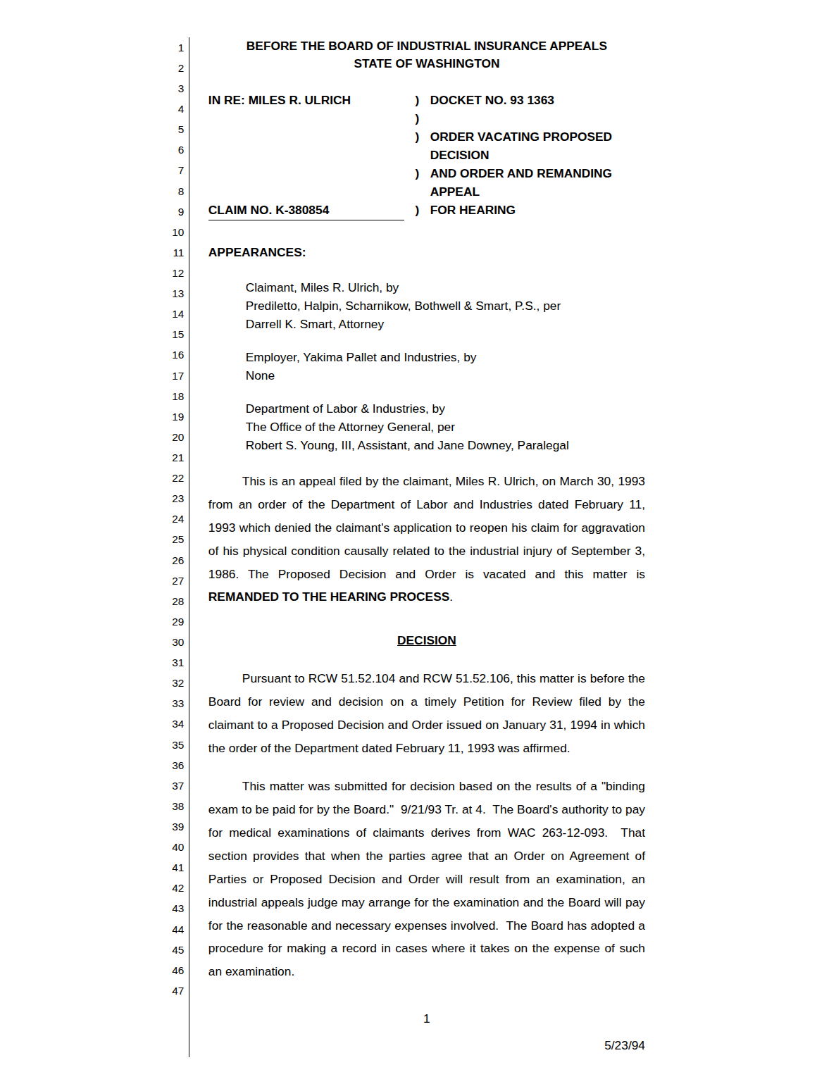1234567891011121314151617181920212223242526272829303132333435363738394041424344454647
BEFORE THE BOARD OF INDUSTRIAL INSURANCE APPEALS
STATE OF WASHINGTON
| IN RE: MILES R. ULRICH | ) | DOCKET NO. 93 1363 |
| | ) | |
| | ) | ORDER VACATING PROPOSED DECISION |
| | ) | AND ORDER AND REMANDING APPEAL |
| CLAIM NO. K-380854 | ) | FOR HEARING |
APPEARANCES:
Claimant, Miles R. Ulrich, by
Prediletto, Halpin, Scharnikow, Bothwell & Smart, P.S., per
Darrell K. Smart, Attorney
Employer, Yakima Pallet and Industries, by
None
Department of Labor & Industries, by
The Office of the Attorney General, per
Robert S. Young, III, Assistant, and Jane Downey, Paralegal
This is an appeal filed by the claimant, Miles R. Ulrich, on March 30, 1993 from an order of the Department of Labor and Industries dated February 11, 1993 which denied the claimant's application to reopen his claim for aggravation of his physical condition causally related to the industrial injury of September 3, 1986. The Proposed Decision and Order is vacated and this matter is REMANDED TO THE HEARING PROCESS.
DECISION
Pursuant to RCW 51.52.104 and RCW 51.52.106, this matter is before the Board for review and decision on a timely Petition for Review filed by the claimant to a Proposed Decision and Order issued on January 31, 1994 in which the order of the Department dated February 11, 1993 was affirmed.
This matter was submitted for decision based on the results of a "binding exam to be paid for by the Board." 9/21/93 Tr. at 4. The Board's authority to pay for medical examinations of claimants derives from WAC 263-12-093. That section provides that when the parties agree that an Order on Agreement of Parties or Proposed Decision and Order will result from an examination, an industrial appeals judge may arrange for the examination and the Board will pay for the reasonable and necessary expenses involved. The Board has adopted a procedure for making a record in cases where it takes on the expense of such an examination.
1
5/23/94